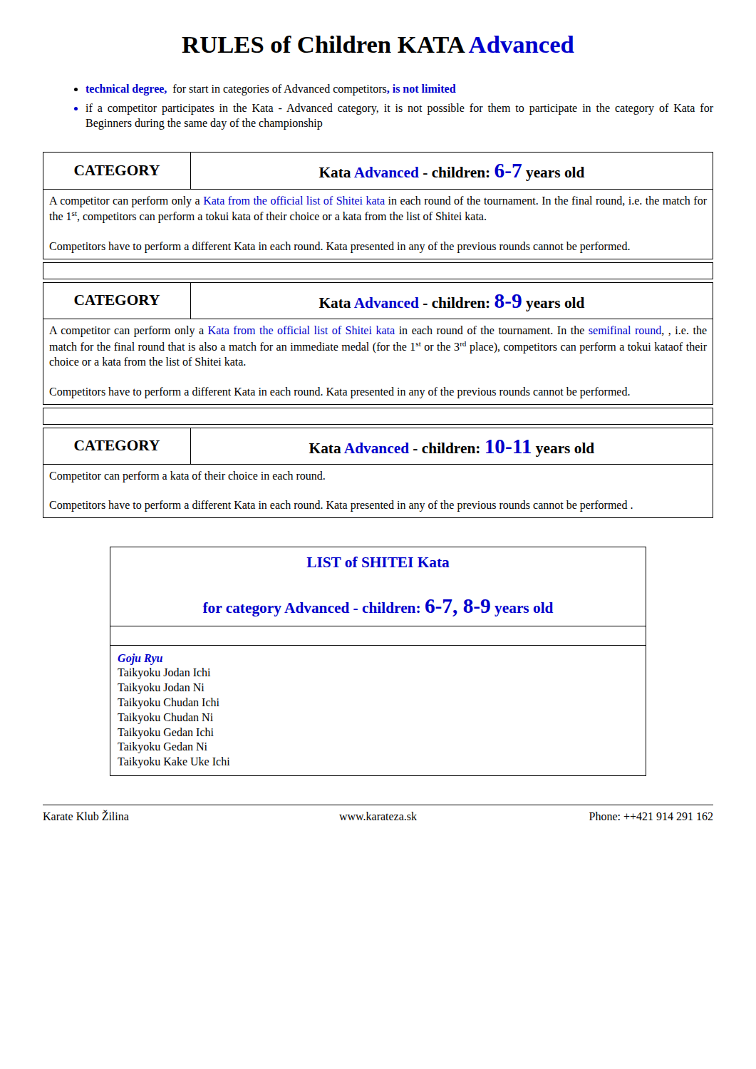RULES of Children KATA Advanced
technical degree, for start in categories of Advanced competitors, is not limited
if a competitor participates in the Kata - Advanced category, it is not possible for them to participate in the category of Kata for Beginners during the same day of the championship
| CATEGORY | Kata Advanced - children: 6-7 years old |
| A competitor can perform only a Kata from the official list of Shitei kata in each round of the tournament. In the final round, i.e. the match for the 1 st , competitors can perform a tokui kata of their choice or a kata from the list of Shitei kata. Competitors have to perform a different Kata in each round. Kata presented in any of the previous rounds cannot be performed. |
| CATEGORY | Kata Advanced - children: 8-9 years old |
| A competitor can perform only a Kata from the official list of Shitei kata in each round of the tournament. In the semifinal round , , i.e. the match for the final round that is also a match for an immediate medal (for the 1 st or the 3 rd place), competitors can perform a tokui kataof their choice or a kata from the list of Shitei kata. Competitors have to perform a different Kata in each round. Kata presented in any of the previous rounds cannot be performed. |
| CATEGORY | Kata Advanced - children: 10-11 years old |
| Competitor can perform a kata of their choice in each round. Competitors have to perform a different Kata in each round. Kata presented in any of the previous rounds cannot be performed . |
| LIST of SHITEI Kata for category Advanced - children: 6-7, 8-9 years old |
| Goju Ryu Taikyoku Jodan Ichi Taikyoku Jodan Ni Taikyoku Chudan Ichi Taikyoku Chudan Ni Taikyoku Gedan Ichi Taikyoku Gedan Ni Taikyoku Kake Uke Ichi |
| Karate Klub Žilina | www.karateza.sk | Phone: ++421 914 291 162 |